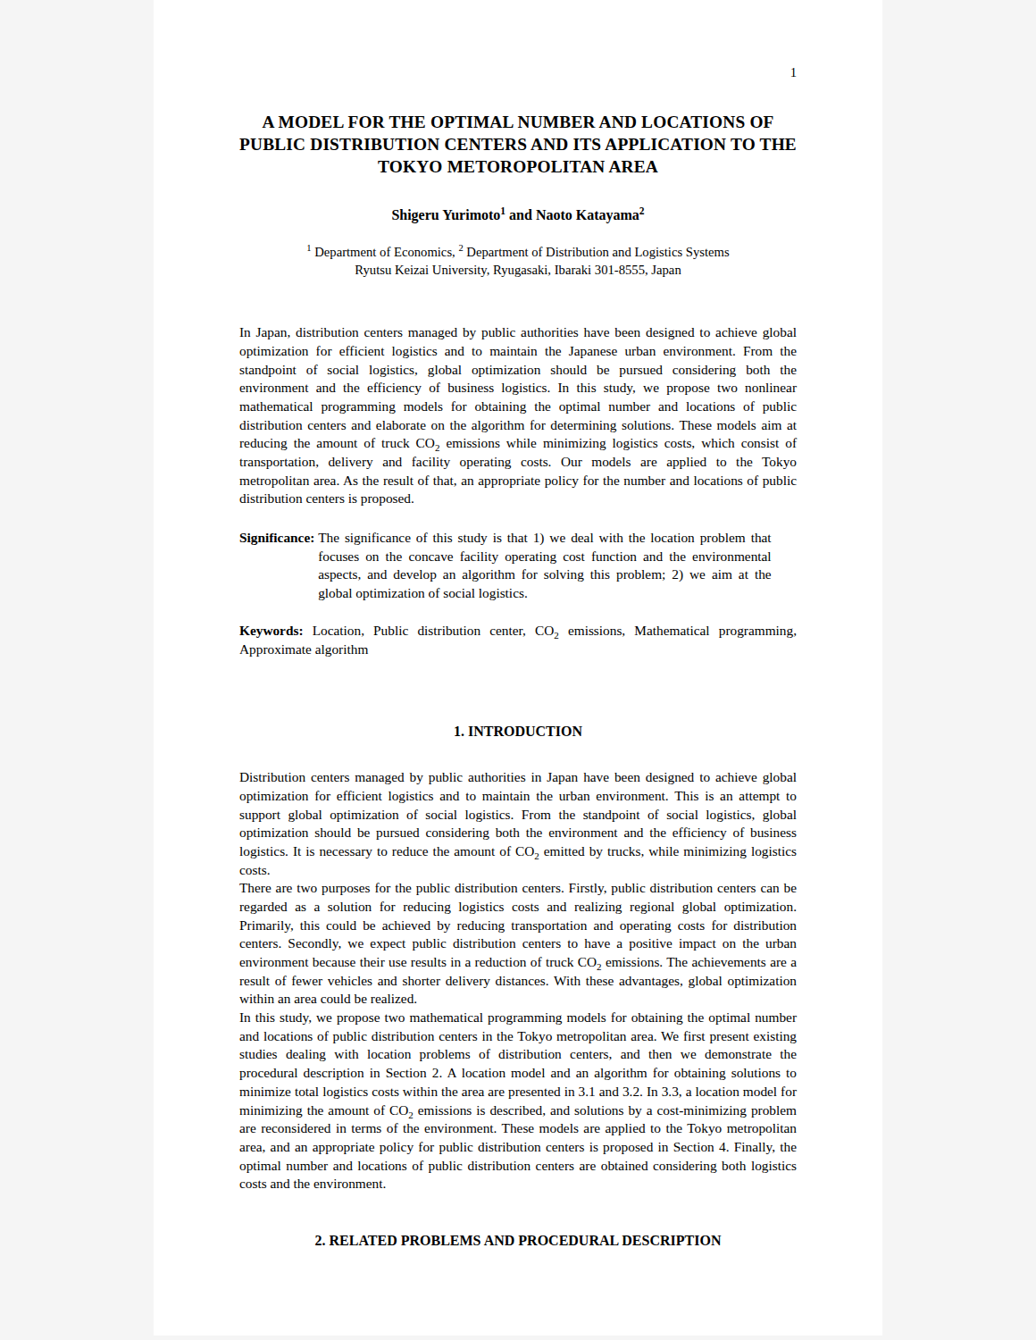1
A Model for the Optimal Number and Locations of Public Distribution Centers and Its Application to the Tokyo Metoropolitan Area
Shigeru Yurimoto1 and Naoto Katayama2
1 Department of Economics, 2 Department of Distribution and Logistics Systems
Ryutsu Keizai University, Ryugasaki, Ibaraki 301-8555, Japan
In Japan, distribution centers managed by public authorities have been designed to achieve global optimization for efficient logistics and to maintain the Japanese urban environment. From the standpoint of social logistics, global optimization should be pursued considering both the environment and the efficiency of business logistics. In this study, we propose two nonlinear mathematical programming models for obtaining the optimal number and locations of public distribution centers and elaborate on the algorithm for determining solutions. These models aim at reducing the amount of truck CO2 emissions while minimizing logistics costs, which consist of transportation, delivery and facility operating costs. Our models are applied to the Tokyo metropolitan area. As the result of that, an appropriate policy for the number and locations of public distribution centers is proposed.
Significance: The significance of this study is that 1) we deal with the location problem that focuses on the concave facility operating cost function and the environmental aspects, and develop an algorithm for solving this problem; 2) we aim at the global optimization of social logistics.
Keywords: Location, Public distribution center, CO2 emissions, Mathematical programming, Approximate algorithm
1. Introduction
Distribution centers managed by public authorities in Japan have been designed to achieve global optimization for efficient logistics and to maintain the urban environment. This is an attempt to support global optimization of social logistics. From the standpoint of social logistics, global optimization should be pursued considering both the environment and the efficiency of business logistics. It is necessary to reduce the amount of CO2 emitted by trucks, while minimizing logistics costs.
There are two purposes for the public distribution centers. Firstly, public distribution centers can be regarded as a solution for reducing logistics costs and realizing regional global optimization. Primarily, this could be achieved by reducing transportation and operating costs for distribution centers. Secondly, we expect public distribution centers to have a positive impact on the urban environment because their use results in a reduction of truck CO2 emissions. The achievements are a result of fewer vehicles and shorter delivery distances. With these advantages, global optimization within an area could be realized.
In this study, we propose two mathematical programming models for obtaining the optimal number and locations of public distribution centers in the Tokyo metropolitan area. We first present existing studies dealing with location problems of distribution centers, and then we demonstrate the procedural description in Section 2. A location model and an algorithm for obtaining solutions to minimize total logistics costs within the area are presented in 3.1 and 3.2. In 3.3, a location model for minimizing the amount of CO2 emissions is described, and solutions by a cost-minimizing problem are reconsidered in terms of the environment. These models are applied to the Tokyo metropolitan area, and an appropriate policy for public distribution centers is proposed in Section 4. Finally, the optimal number and locations of public distribution centers are obtained considering both logistics costs and the environment.
2. Related Problems and Procedural Description